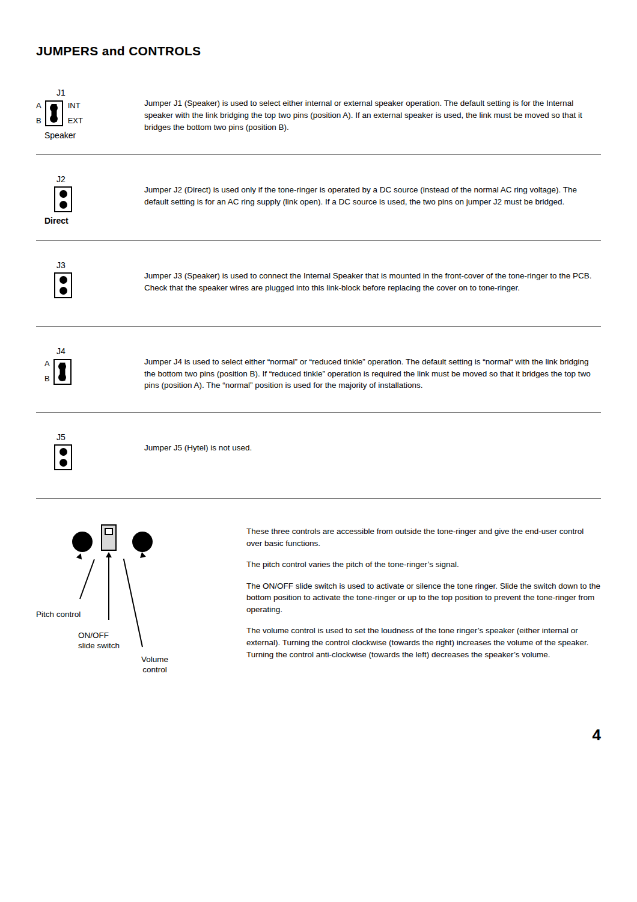JUMPERS and CONTROLS
J1
AB
INT EXT
Speaker
Jumper J1 (Speaker) is used to select either internal or external speaker operation. The default setting is for the Internal speaker with the link bridging the top two pins (position A). If an external speaker is used, the link must be moved so that it bridges the bottom two pins (position B).
J2
Direct
Jumper J2 (Direct) is used only if the tone-ringer is operated by a DC source (instead of the normal AC ring voltage). The default setting is for an AC ring supply (link open). If a DC source is used, the two pins on jumper J2 must be bridged.
J3
Jumper J3 (Speaker) is used to connect the Internal Speaker that is mounted in the front-cover of the tone-ringer to the PCB. Check that the speaker wires are plugged into this link-block before replacing the cover on to tone-ringer.
J4
AB
Jumper J4 is used to select either “normal” or “reduced tinkle” operation. The default setting is “normal“ with the link bridging the bottom two pins (position B). If “reduced tinkle” operation is required the link must be moved so that it bridges the top two pins (position A). The “normal” position is used for the majority of installations.
J5
Jumper J5 (Hytel) is not used.
Pitch control
ON/OFF
slide switch
Volume
control
These three controls are accessible from outside the tone-ringer and give the end-user control over basic functions.
The pitch control varies the pitch of the tone-ringer’s signal.
The ON/OFF slide switch is used to activate or silence the tone ringer. Slide the switch down to the bottom position to activate the tone-ringer or up to the top position to prevent the tone-ringer from operating.
The volume control is used to set the loudness of the tone ringer’s speaker (either internal or external). Turning the control clockwise (towards the right) increases the volume of the speaker. Turning the control anti-clockwise (towards the left) decreases the speaker’s volume.
4